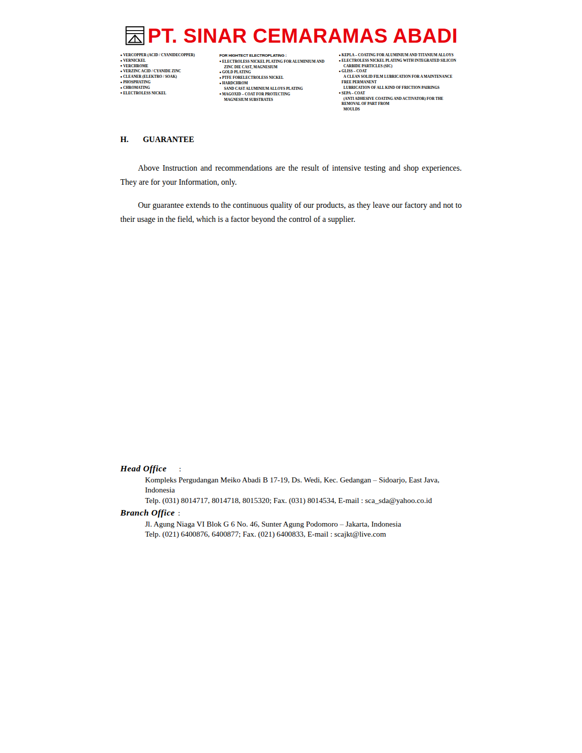PT. SINAR CEMARAMAS ABADI
Vercopper (Acid / Cyanidecopper)
Vernickel
Verchrome
Verzinc Acid / Cyanide Zinc
Cleaner (Elektro / Soak)
Phosphating
Chromating
Electroless Nickel
FOR HIGHTECT ELECTROPLATING :
Electroless Nickel Plating for Aluminium and
Zinc Die Cast, Magnesium
Gold Plating
PTFE Forelectroless Nickel
Hardchrom
Sand Cast Aluminium Alloys Plating
Magoxid – Coat for Protecting
Magnesium Substrates
Kepla – Coating for Aluminium and Titanium Alloys
Electroless Nickel Plating with Integrated Silicon
Carbide Particles (SIC)
Gliss – Coat
A Clean Solid Film Lubrication for a Maintenance Free Permanent
Lubrication of All Kind of Friction Pairings
Sepa – Coat
(Anti Adhesive Coating and Activator) for the Removal of Part from
Moulds
H. GUARANTEE
Above Instruction and recommendations are the result of intensive testing and shop experiences. They are for your Information, only.
Our guarantee extends to the continuous quality of our products, as they leave our factory and not to their usage in the field, which is a factor beyond the control of a supplier.
Head Office:
Kompleks Pergudangan Meiko Abadi B 17-19, Ds. Wedi, Kec. Gedangan – Sidoarjo, East Java, Indonesia
Telp. (031) 8014717, 8014718, 8015320; Fax. (031) 8014534, E-mail : sca_sda@yahoo.co.id
Branch Office:
Jl. Agung Niaga VI Blok G 6 No. 46, Sunter Agung Podomoro – Jakarta, Indonesia
Telp. (021) 6400876, 6400877; Fax. (021) 6400833, E-mail : scajkt@live.com